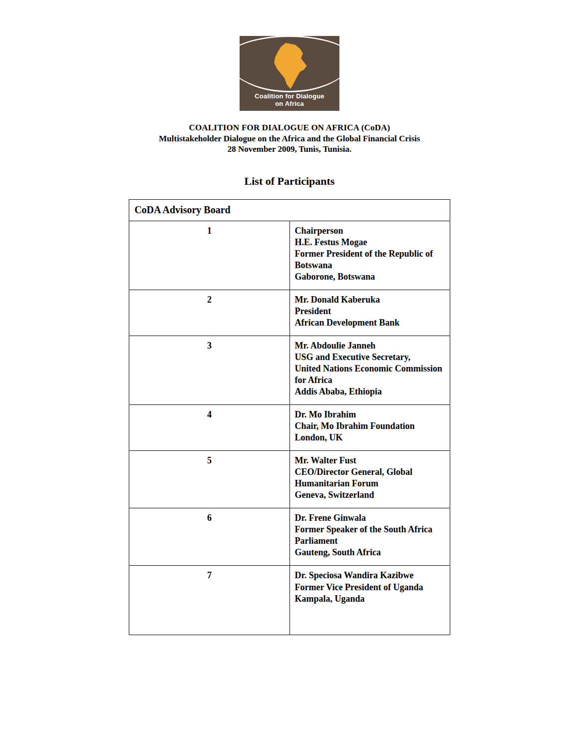Coalition for Dialogue
on Africa
COALITION FOR DIALOGUE ON AFRICA (CoDA)
Multistakeholder Dialogue on the Africa and the Global Financial Crisis
28 November 2009, Tunis, Tunisia.
List of Participants
| CoDA Advisory Board |
| --- |
| 1 | Chairperson H.E. Festus Mogae Former President of the Republic of Botswana Gaborone, Botswana |
| 2 | Mr. Donald Kaberuka President African Development Bank |
| 3 | Mr. Abdoulie Janneh USG and Executive Secretary, United Nations Economic Commission for Africa Addis Ababa, Ethiopia |
| 4 | Dr. Mo Ibrahim Chair, Mo Ibrahim Foundation London, UK |
| 5 | Mr. Walter Fust CEO/Director General, Global Humanitarian Forum Geneva, Switzerland |
| 6 | Dr. Frene Ginwala Former Speaker of the South Africa Parliament Gauteng, South Africa |
| 7 | Dr. Speciosa Wandira Kazibwe Former Vice President of Uganda Kampala, Uganda |